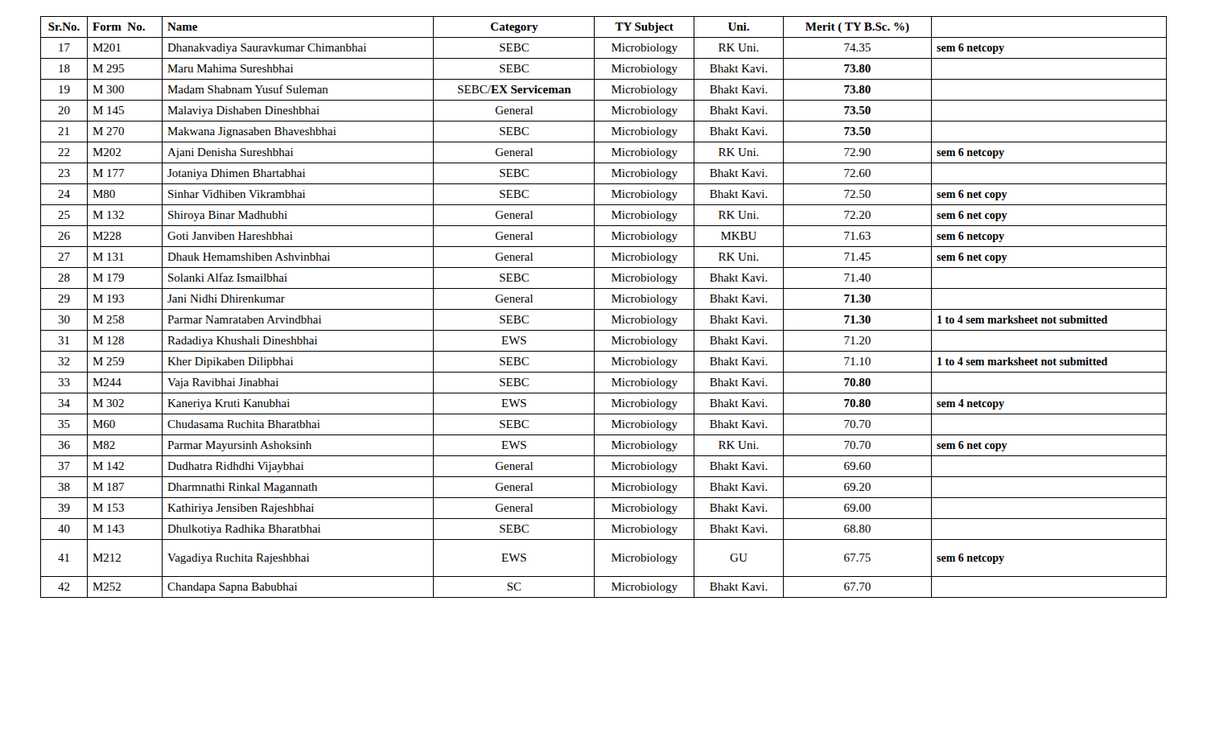| Sr.No. | Form No. | Name | Category | TY Subject | Uni. | Merit ( TY B.Sc. %) | |
| --- | --- | --- | --- | --- | --- | --- | --- |
| 17 | M201 | Dhanakvadiya Sauravkumar Chimanbhai | SEBC | Microbiology | RK Uni. | 74.35 | sem 6 netcopy |
| 18 | M 295 | Maru Mahima Sureshbhai | SEBC | Microbiology | Bhakt Kavi. | 73.80 | |
| 19 | M 300 | Madam Shabnam Yusuf Suleman | SEBC/ EX Serviceman | Microbiology | Bhakt Kavi. | 73.80 | |
| 20 | M 145 | Malaviya Dishaben Dineshbhai | General | Microbiology | Bhakt Kavi. | 73.50 | |
| 21 | M 270 | Makwana Jignasaben Bhaveshbhai | SEBC | Microbiology | Bhakt Kavi. | 73.50 | |
| 22 | M202 | Ajani Denisha Sureshbhai | General | Microbiology | RK Uni. | 72.90 | sem 6 netcopy |
| 23 | M 177 | Jotaniya Dhimen Bhartabhai | SEBC | Microbiology | Bhakt Kavi. | 72.60 | |
| 24 | M80 | Sinhar Vidhiben Vikrambhai | SEBC | Microbiology | Bhakt Kavi. | 72.50 | sem 6 net copy |
| 25 | M 132 | Shiroya Binar Madhubhi | General | Microbiology | RK Uni. | 72.20 | sem 6 net copy |
| 26 | M228 | Goti Janviben Hareshbhai | General | Microbiology | MKBU | 71.63 | sem 6 netcopy |
| 27 | M 131 | Dhauk Hemamshiben Ashvinbhai | General | Microbiology | RK Uni. | 71.45 | sem 6 net copy |
| 28 | M 179 | Solanki Alfaz Ismailbhai | SEBC | Microbiology | Bhakt Kavi. | 71.40 | |
| 29 | M 193 | Jani Nidhi Dhirenkumar | General | Microbiology | Bhakt Kavi. | 71.30 | |
| 30 | M 258 | Parmar Namrataben Arvindbhai | SEBC | Microbiology | Bhakt Kavi. | 71.30 | 1 to 4 sem marksheet not submitted |
| 31 | M 128 | Radadiya Khushali Dineshbhai | EWS | Microbiology | Bhakt Kavi. | 71.20 | |
| 32 | M 259 | Kher Dipikaben Dilipbhai | SEBC | Microbiology | Bhakt Kavi. | 71.10 | 1 to 4 sem marksheet not submitted |
| 33 | M244 | Vaja Ravibhai Jinabhai | SEBC | Microbiology | Bhakt Kavi. | 70.80 | |
| 34 | M 302 | Kaneriya Kruti Kanubhai | EWS | Microbiology | Bhakt Kavi. | 70.80 | sem 4 netcopy |
| 35 | M60 | Chudasama Ruchita Bharatbhai | SEBC | Microbiology | Bhakt Kavi. | 70.70 | |
| 36 | M82 | Parmar Mayursinh Ashoksinh | EWS | Microbiology | RK Uni. | 70.70 | sem 6 net copy |
| 37 | M 142 | Dudhatra Ridhdhi Vijaybhai | General | Microbiology | Bhakt Kavi. | 69.60 | |
| 38 | M 187 | Dharmnathi Rinkal Magannath | General | Microbiology | Bhakt Kavi. | 69.20 | |
| 39 | M 153 | Kathiriya Jensiben Rajeshbhai | General | Microbiology | Bhakt Kavi. | 69.00 | |
| 40 | M 143 | Dhulkotiya Radhika Bharatbhai | SEBC | Microbiology | Bhakt Kavi. | 68.80 | |
| 41 | M212 | Vagadiya Ruchita Rajeshbhai | EWS | Microbiology | GU | 67.75 | sem 6 netcopy |
| 42 | M252 | Chandapa Sapna Babubhai | SC | Microbiology | Bhakt Kavi. | 67.70 | |